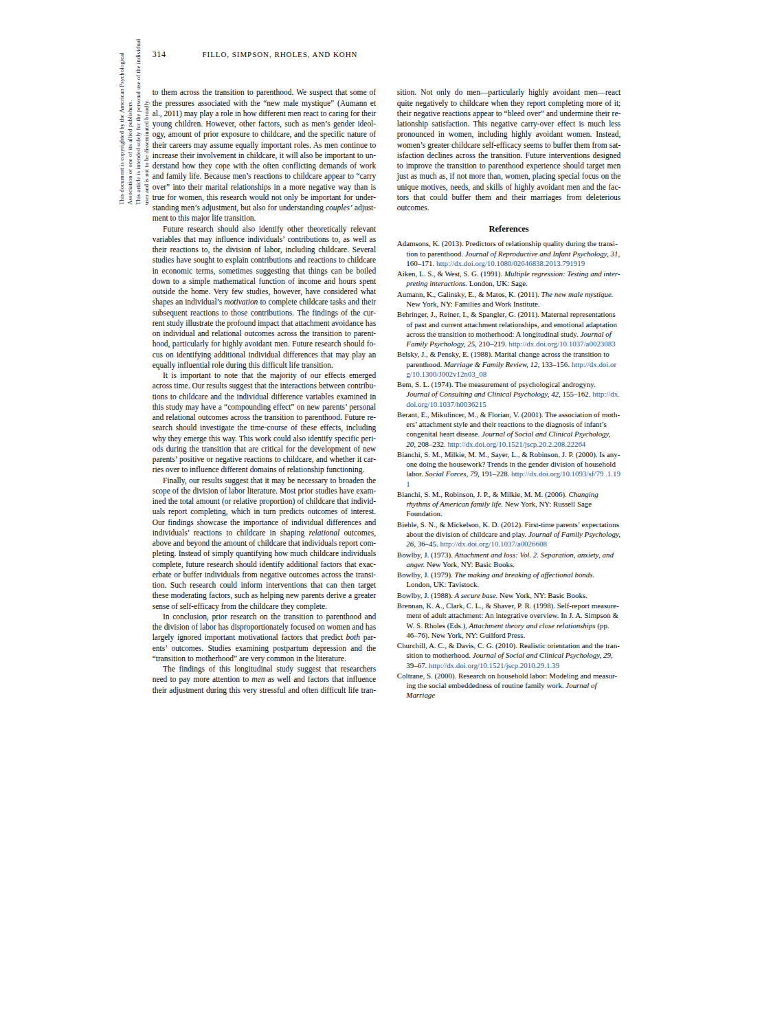This document is copyrighted by the American Psychological Association or one of its allied publishers.
This article is intended solely for the personal use of the individual user and is not to be disseminated broadly.
314 FILLO, SIMPSON, RHOLES, AND KOHN
to them across the transition to parenthood. We suspect that some of the pressures associated with the “new male mystique” (Aumann et al., 2011) may play a role in how different men react to caring for their young children. However, other factors, such as men’s gender ideology, amount of prior exposure to childcare, and the specific nature of their careers may assume equally important roles. As men continue to increase their involvement in childcare, it will also be important to understand how they cope with the often conflicting demands of work and family life. Because men’s reactions to childcare appear to “carry over” into their marital relationships in a more negative way than is true for women, this research would not only be important for understanding men’s adjustment, but also for understanding couples’ adjustment to this major life transition.
Future research should also identify other theoretically relevant variables that may influence individuals’ contributions to, as well as their reactions to, the division of labor, including childcare. Several studies have sought to explain contributions and reactions to childcare in economic terms, sometimes suggesting that things can be boiled down to a simple mathematical function of income and hours spent outside the home. Very few studies, however, have considered what shapes an individual’s motivation to complete childcare tasks and their subsequent reactions to those contributions. The findings of the current study illustrate the profound impact that attachment avoidance has on individual and relational outcomes across the transition to parenthood, particularly for highly avoidant men. Future research should focus on identifying additional individual differences that may play an equally influential role during this difficult life transition.
It is important to note that the majority of our effects emerged across time. Our results suggest that the interactions between contributions to childcare and the individual difference variables examined in this study may have a “compounding effect” on new parents’ personal and relational outcomes across the transition to parenthood. Future research should investigate the time-course of these effects, including why they emerge this way. This work could also identify specific periods during the transition that are critical for the development of new parents’ positive or negative reactions to childcare, and whether it carries over to influence different domains of relationship functioning.
Finally, our results suggest that it may be necessary to broaden the scope of the division of labor literature. Most prior studies have examined the total amount (or relative proportion) of childcare that individuals report completing, which in turn predicts outcomes of interest. Our findings showcase the importance of individual differences and individuals’ reactions to childcare in shaping relational outcomes, above and beyond the amount of childcare that individuals report completing. Instead of simply quantifying how much childcare individuals complete, future research should identify additional factors that exacerbate or buffer individuals from negative outcomes across the transition. Such research could inform interventions that can then target these moderating factors, such as helping new parents derive a greater sense of self-efficacy from the childcare they complete.
In conclusion, prior research on the transition to parenthood and the division of labor has disproportionately focused on women and has largely ignored important motivational factors that predict both parents’ outcomes. Studies examining postpartum depression and the “transition to motherhood” are very common in the literature.
The findings of this longitudinal study suggest that researchers need to pay more attention to men as well and factors that influence their adjustment during this very stressful and often difficult life transition. Not only do men—particularly highly avoidant men—react quite negatively to childcare when they report completing more of it; their negative reactions appear to “bleed over” and undermine their relationship satisfaction. This negative carry-over effect is much less pronounced in women, including highly avoidant women. Instead, women’s greater childcare self-efficacy seems to buffer them from satisfaction declines across the transition. Future interventions designed to improve the transition to parenthood experience should target men just as much as, if not more than, women, placing special focus on the unique motives, needs, and skills of highly avoidant men and the factors that could buffer them and their marriages from deleterious outcomes.
References
Adamsons, K. (2013). Predictors of relationship quality during the transition to parenthood. Journal of Reproductive and Infant Psychology, 31, 160–171. http://dx.doi.org/10.1080/02646838.2013.791919
Aiken, L. S., & West, S. G. (1991). Multiple regression: Testing and interpreting interactions. London, UK: Sage.
Aumann, K., Galinsky, E., & Matos, K. (2011). The new male mystique. New York, NY: Families and Work Institute.
Behringer, J., Reiner, I., & Spangler, G. (2011). Maternal representations of past and current attachment relationships, and emotional adaptation across the transition to motherhood: A longitudinal study. Journal of Family Psychology, 25, 210–219. http://dx.doi.org/10.1037/a0023083
Belsky, J., & Pensky, E. (1988). Marital change across the transition to parenthood. Marriage & Family Review, 12, 133–156. http://dx.doi.org/10.1300/J002v12n03_08
Bem, S. L. (1974). The measurement of psychological androgyny. Journal of Consulting and Clinical Psychology, 42, 155–162. http://dx.doi.org/10.1037/h0036215
Berant, E., Mikulincer, M., & Florian, V. (2001). The association of mothers’ attachment style and their reactions to the diagnosis of infant’s congenital heart disease. Journal of Social and Clinical Psychology, 20, 208–232. http://dx.doi.org/10.1521/jscp.20.2.208.22264
Bianchi, S. M., Milkie, M. M., Sayer, L., & Robinson, J. P. (2000). Is anyone doing the housework? Trends in the gender division of household labor. Social Forces, 79, 191–228. http://dx.doi.org/10.1093/sf/79 .1.191
Bianchi, S. M., Robinson, J. P., & Milkie, M. M. (2006). Changing rhythms of American family life. New York, NY: Russell Sage Foundation.
Biehle, S. N., & Mickelson, K. D. (2012). First-time parents’ expectations about the division of childcare and play. Journal of Family Psychology, 26, 36–45. http://dx.doi.org/10.1037/a0026608
Bowlby, J. (1973). Attachment and loss: Vol. 2. Separation, anxiety, and anger. New York, NY: Basic Books.
Bowlby, J. (1979). The making and breaking of affectional bonds. London, UK: Tavistock.
Bowlby, J. (1988). A secure base. New York, NY: Basic Books.
Brennan, K. A., Clark, C. L., & Shaver, P. R. (1998). Self-report measurement of adult attachment: An integrative overview. In J. A. Simpson & W. S. Rholes (Eds.), Attachment theory and close relationships (pp. 46–76). New York, NY: Guilford Press.
Churchill, A. C., & Davis, C. G. (2010). Realistic orientation and the transition to motherhood. Journal of Social and Clinical Psychology, 29, 39–67. http://dx.doi.org/10.1521/jscp.2010.29.1.39
Coltrane, S. (2000). Research on household labor: Modeling and measuring the social embeddedness of routine family work. Journal of Marriage